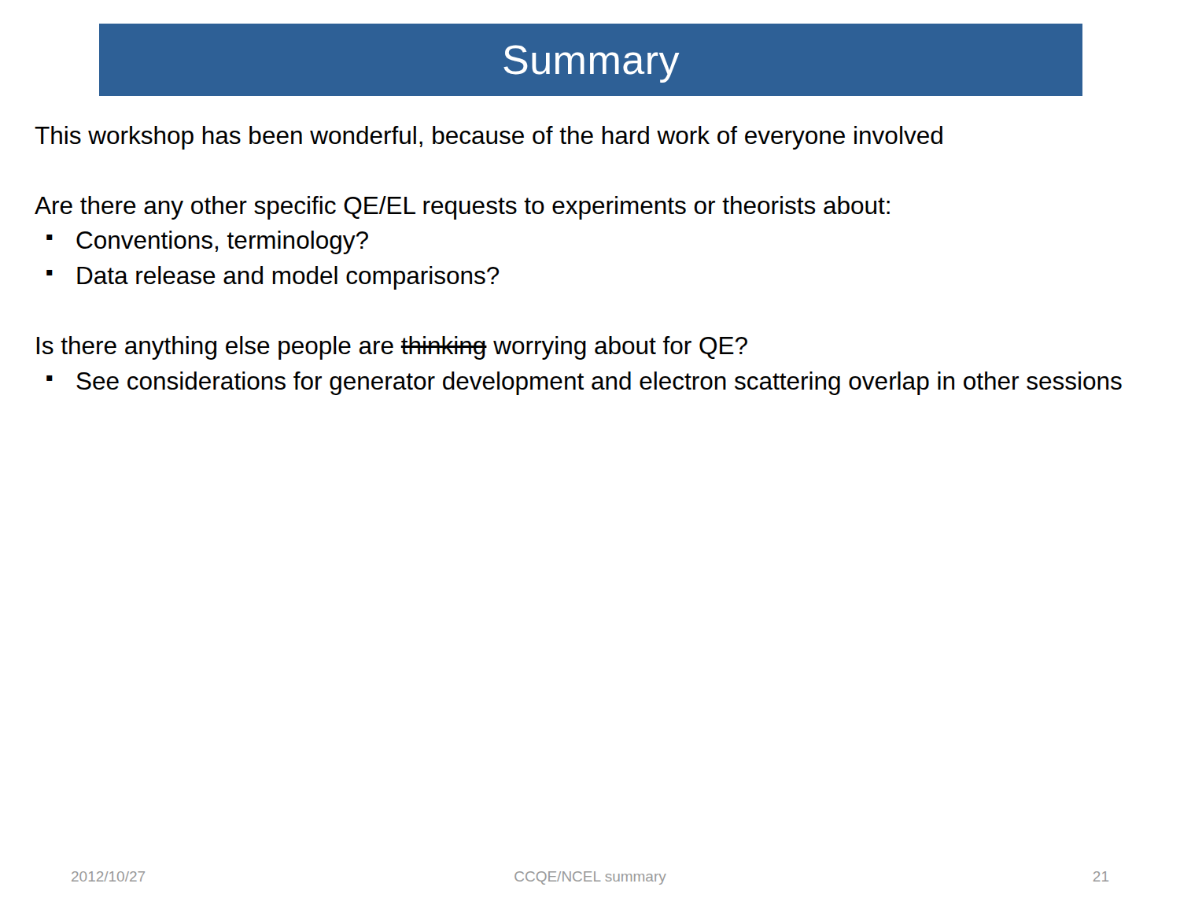Summary
This workshop has been wonderful, because of the hard work of everyone involved
Are there any other specific QE/EL requests to experiments or theorists about:
Conventions, terminology?
Data release and model comparisons?
Is there anything else people are thinking worrying about for QE?
See considerations for generator development and electron scattering overlap in other sessions
2012/10/27 CCQE/NCEL summary 21